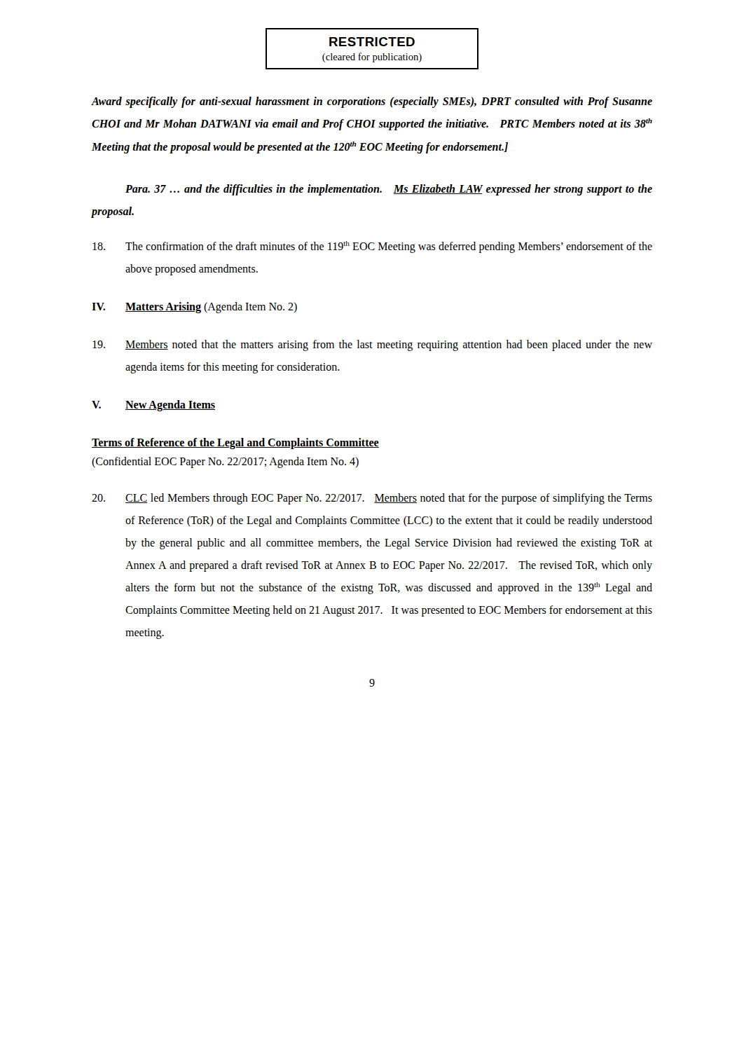RESTRICTED
(cleared for publication)
Award specifically for anti-sexual harassment in corporations (especially SMEs), DPRT consulted with Prof Susanne CHOI and Mr Mohan DATWANI via email and Prof CHOI supported the initiative. PRTC Members noted at its 38th Meeting that the proposal would be presented at the 120th EOC Meeting for endorsement.]
Para. 37 … and the difficulties in the implementation. Ms Elizabeth LAW expressed her strong support to the proposal.
18.
The confirmation of the draft minutes of the 119th EOC Meeting was deferred pending Members’ endorsement of the above proposed amendments.
IV.
Matters Arising (Agenda Item No. 2)
19.
Members noted that the matters arising from the last meeting requiring attention had been placed under the new agenda items for this meeting for consideration.
V.
New Agenda Items
Terms of Reference of the Legal and Complaints Committee
(Confidential EOC Paper No. 22/2017; Agenda Item No. 4)
20.
CLC led Members through EOC Paper No. 22/2017. Members noted that for the purpose of simplifying the Terms of Reference (ToR) of the Legal and Complaints Committee (LCC) to the extent that it could be readily understood by the general public and all committee members, the Legal Service Division had reviewed the existing ToR at Annex A and prepared a draft revised ToR at Annex B to EOC Paper No. 22/2017. The revised ToR, which only alters the form but not the substance of the existng ToR, was discussed and approved in the 139th Legal and Complaints Committee Meeting held on 21 August 2017. It was presented to EOC Members for endorsement at this meeting.
9